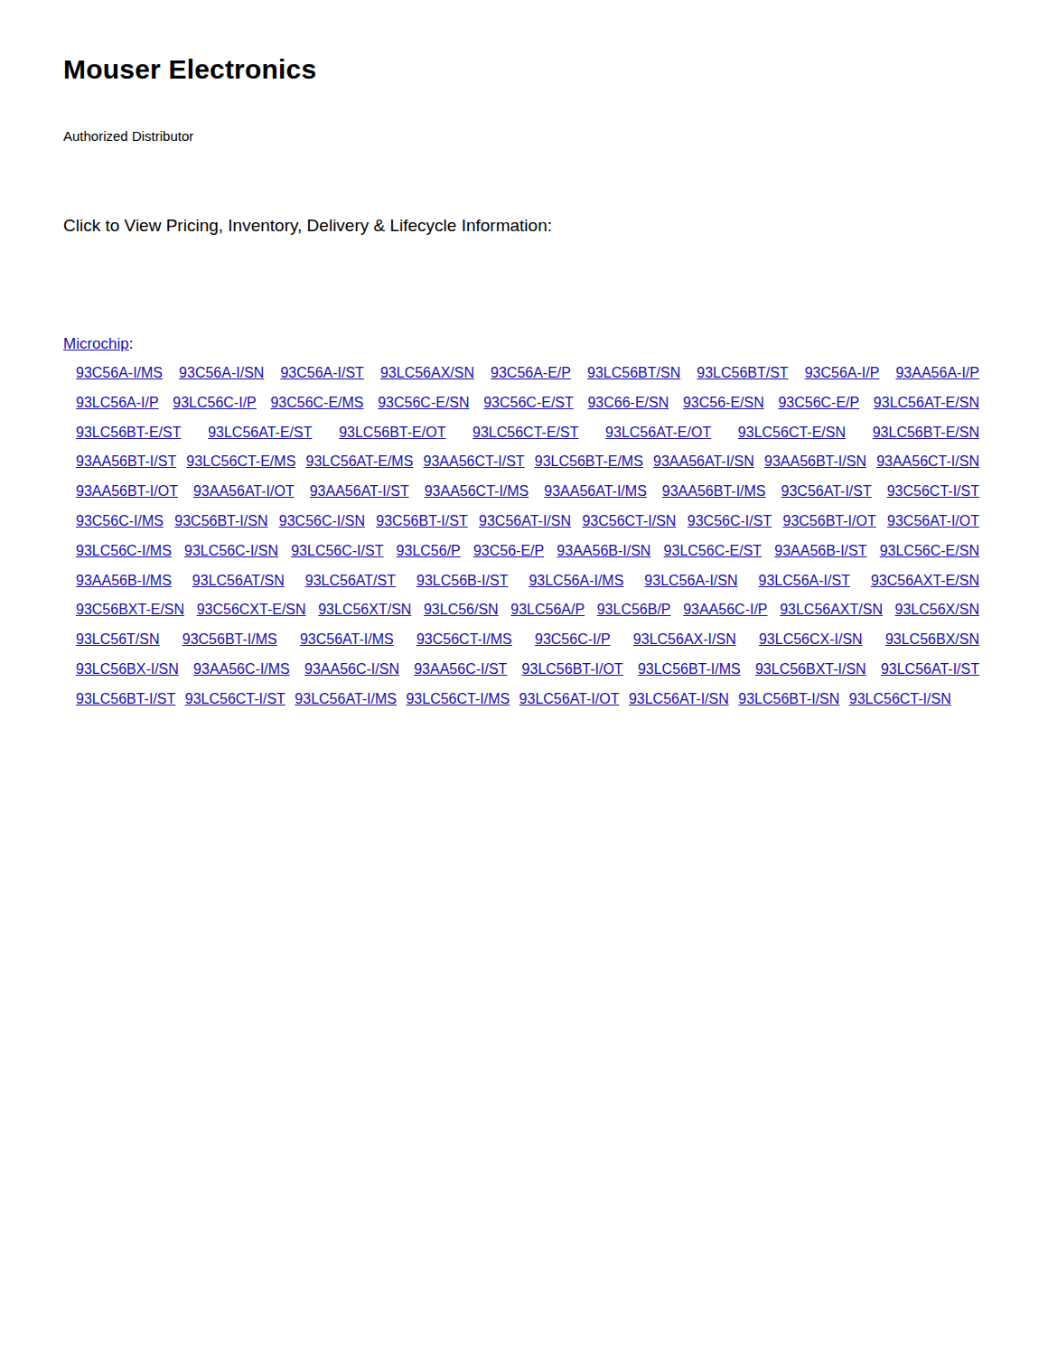Mouser Electronics
Authorized Distributor
Click to View Pricing, Inventory, Delivery & Lifecycle Information:
Microchip:
93C56A-I/MS 93C56A-I/SN 93C56A-I/ST 93LC56AX/SN 93C56A-E/P 93LC56BT/SN 93LC56BT/ST 93C56A-I/P 93AA56A-I/P 93LC56A-I/P 93LC56C-I/P 93C56C-E/MS 93C56C-E/SN 93C56C-E/ST 93C66-E/SN 93C56-E/SN 93C56C-E/P 93LC56AT-E/SN 93LC56BT-E/ST 93LC56AT-E/ST 93LC56BT-E/OT 93LC56CT-E/ST 93LC56AT-E/OT 93LC56CT-E/SN 93LC56BT-E/SN 93AA56BT-I/ST 93LC56CT-E/MS 93LC56AT-E/MS 93AA56CT-I/ST 93LC56BT-E/MS 93AA56AT-I/SN 93AA56BT-I/SN 93AA56CT-I/SN 93AA56BT-I/OT 93AA56AT-I/OT 93AA56AT-I/ST 93AA56CT-I/MS 93AA56AT-I/MS 93AA56BT-I/MS 93C56AT-I/ST 93C56CT-I/ST 93C56C-I/MS 93C56BT-I/SN 93C56C-I/SN 93C56BT-I/ST 93C56AT-I/SN 93C56CT-I/SN 93C56C-I/ST 93C56BT-I/OT 93C56AT-I/OT 93LC56C-I/MS 93LC56C-I/SN 93LC56C-I/ST 93LC56/P 93C56-E/P 93AA56B-I/SN 93LC56C-E/ST 93AA56B-I/ST 93LC56C-E/SN 93AA56B-I/MS 93LC56AT/SN 93LC56AT/ST 93LC56B-I/ST 93LC56A-I/MS 93LC56A-I/SN 93LC56A-I/ST 93C56AXT-E/SN 93C56BXT-E/SN 93C56CXT-E/SN 93LC56XT/SN 93LC56/SN 93LC56A/P 93LC56B/P 93AA56C-I/P 93LC56AXT/SN 93LC56X/SN 93LC56T/SN 93C56BT-I/MS 93C56AT-I/MS 93C56CT-I/MS 93C56C-I/P 93LC56AX-I/SN 93LC56CX-I/SN 93LC56BX/SN 93LC56BX-I/SN 93AA56C-I/MS 93AA56C-I/SN 93AA56C-I/ST 93LC56BT-I/OT 93LC56BT-I/MS 93LC56BXT-I/SN 93LC56AT-I/ST 93LC56BT-I/ST 93LC56CT-I/ST 93LC56AT-I/MS 93LC56CT-I/MS 93LC56AT-I/OT 93LC56AT-I/SN 93LC56BT-I/SN 93LC56CT-I/SN